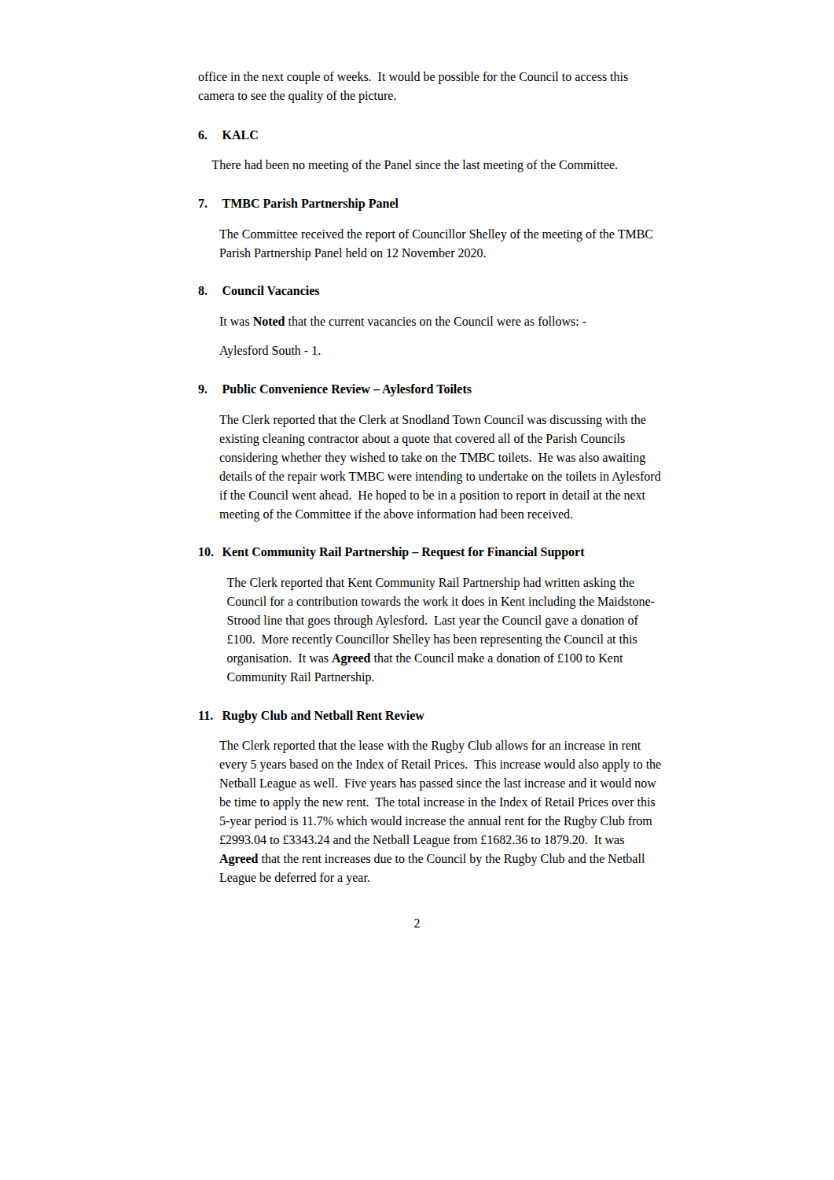office in the next couple of weeks. It would be possible for the Council to access this camera to see the quality of the picture.
6. KALC
There had been no meeting of the Panel since the last meeting of the Committee.
7. TMBC Parish Partnership Panel
The Committee received the report of Councillor Shelley of the meeting of the TMBC Parish Partnership Panel held on 12 November 2020.
8. Council Vacancies
It was Noted that the current vacancies on the Council were as follows: -
Aylesford South - 1.
9. Public Convenience Review – Aylesford Toilets
The Clerk reported that the Clerk at Snodland Town Council was discussing with the existing cleaning contractor about a quote that covered all of the Parish Councils considering whether they wished to take on the TMBC toilets. He was also awaiting details of the repair work TMBC were intending to undertake on the toilets in Aylesford if the Council went ahead. He hoped to be in a position to report in detail at the next meeting of the Committee if the above information had been received.
10. Kent Community Rail Partnership – Request for Financial Support
The Clerk reported that Kent Community Rail Partnership had written asking the Council for a contribution towards the work it does in Kent including the Maidstone-Strood line that goes through Aylesford. Last year the Council gave a donation of £100. More recently Councillor Shelley has been representing the Council at this organisation. It was Agreed that the Council make a donation of £100 to Kent Community Rail Partnership.
11. Rugby Club and Netball Rent Review
The Clerk reported that the lease with the Rugby Club allows for an increase in rent every 5 years based on the Index of Retail Prices. This increase would also apply to the Netball League as well. Five years has passed since the last increase and it would now be time to apply the new rent. The total increase in the Index of Retail Prices over this 5-year period is 11.7% which would increase the annual rent for the Rugby Club from £2993.04 to £3343.24 and the Netball League from £1682.36 to 1879.20. It was Agreed that the rent increases due to the Council by the Rugby Club and the Netball League be deferred for a year.
2